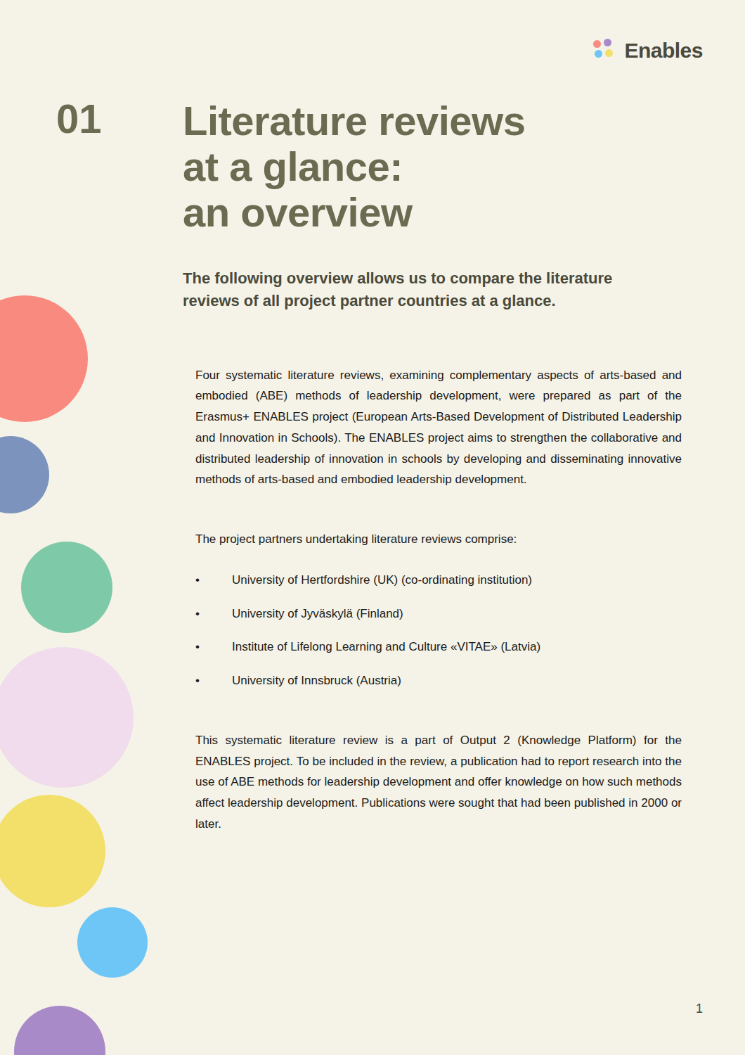Enables
01
Literature reviews
at a glance:
an overview
The following overview allows us to compare the literature reviews of all project partner countries at a glance.
Four systematic literature reviews, examining complementary aspects of arts-based and embodied (ABE) methods of leadership development, were prepared as part of the Erasmus+ ENABLES project (European Arts-Based Development of Distributed Leadership and Innovation in Schools). The ENABLES project aims to strengthen the collaborative and distributed leadership of innovation in schools by developing and disseminating innovative methods of arts-based and embodied leadership development.
The project partners undertaking literature reviews comprise:
•University of Hertfordshire (UK) (co-ordinating institution)
•University of Jyväskylä (Finland)
•Institute of Lifelong Learning and Culture «VITAE» (Latvia)
•University of Innsbruck (Austria)
This systematic literature review is a part of Output 2 (Knowledge Platform) for the ENABLES project. To be included in the review, a publication had to report research into the use of ABE methods for leadership development and offer knowledge on how such methods affect leadership development. Publications were sought that had been published in 2000 or later.
1